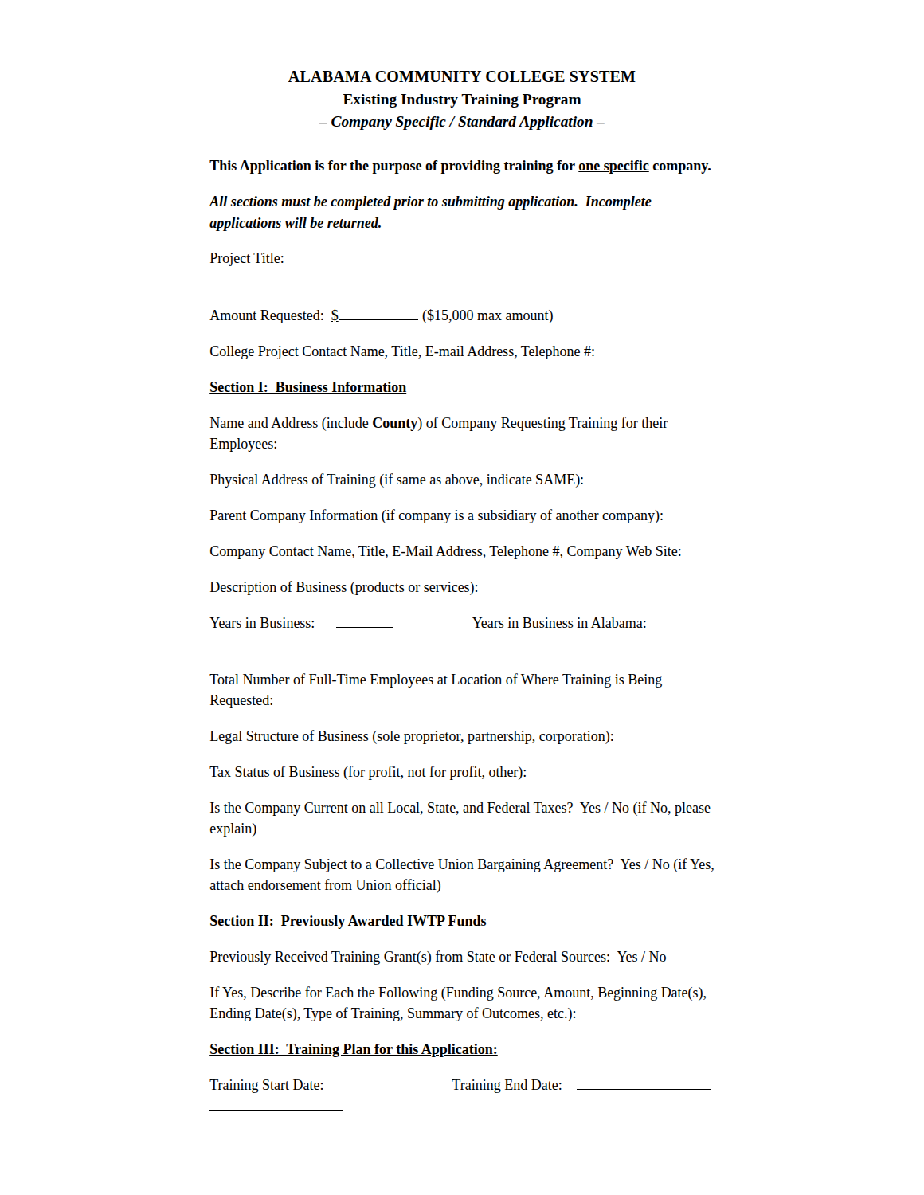ALABAMA COMMUNITY COLLEGE SYSTEM
Existing Industry Training Program
– Company Specific / Standard Application –
This Application is for the purpose of providing training for one specific company.
All sections must be completed prior to submitting application. Incomplete applications will be returned.
Project Title:
Amount Requested: $ ($15,000 max amount)
College Project Contact Name, Title, E-mail Address, Telephone #:
Section I: Business Information
Name and Address (include County) of Company Requesting Training for their Employees:
Physical Address of Training (if same as above, indicate SAME):
Parent Company Information (if company is a subsidiary of another company):
Company Contact Name, Title, E-Mail Address, Telephone #, Company Web Site:
Description of Business (products or services):
Years in Business:
Years in Business in Alabama:
Total Number of Full-Time Employees at Location of Where Training is Being Requested:
Legal Structure of Business (sole proprietor, partnership, corporation):
Tax Status of Business (for profit, not for profit, other):
Is the Company Current on all Local, State, and Federal Taxes? Yes / No (if No, please explain)
Is the Company Subject to a Collective Union Bargaining Agreement? Yes / No (if Yes, attach endorsement from Union official)
Section II: Previously Awarded IWTP Funds
Previously Received Training Grant(s) from State or Federal Sources: Yes / No
If Yes, Describe for Each the Following (Funding Source, Amount, Beginning Date(s), Ending Date(s), Type of Training, Summary of Outcomes, etc.):
Section III: Training Plan for this Application:
Training Start Date:
Training End Date: